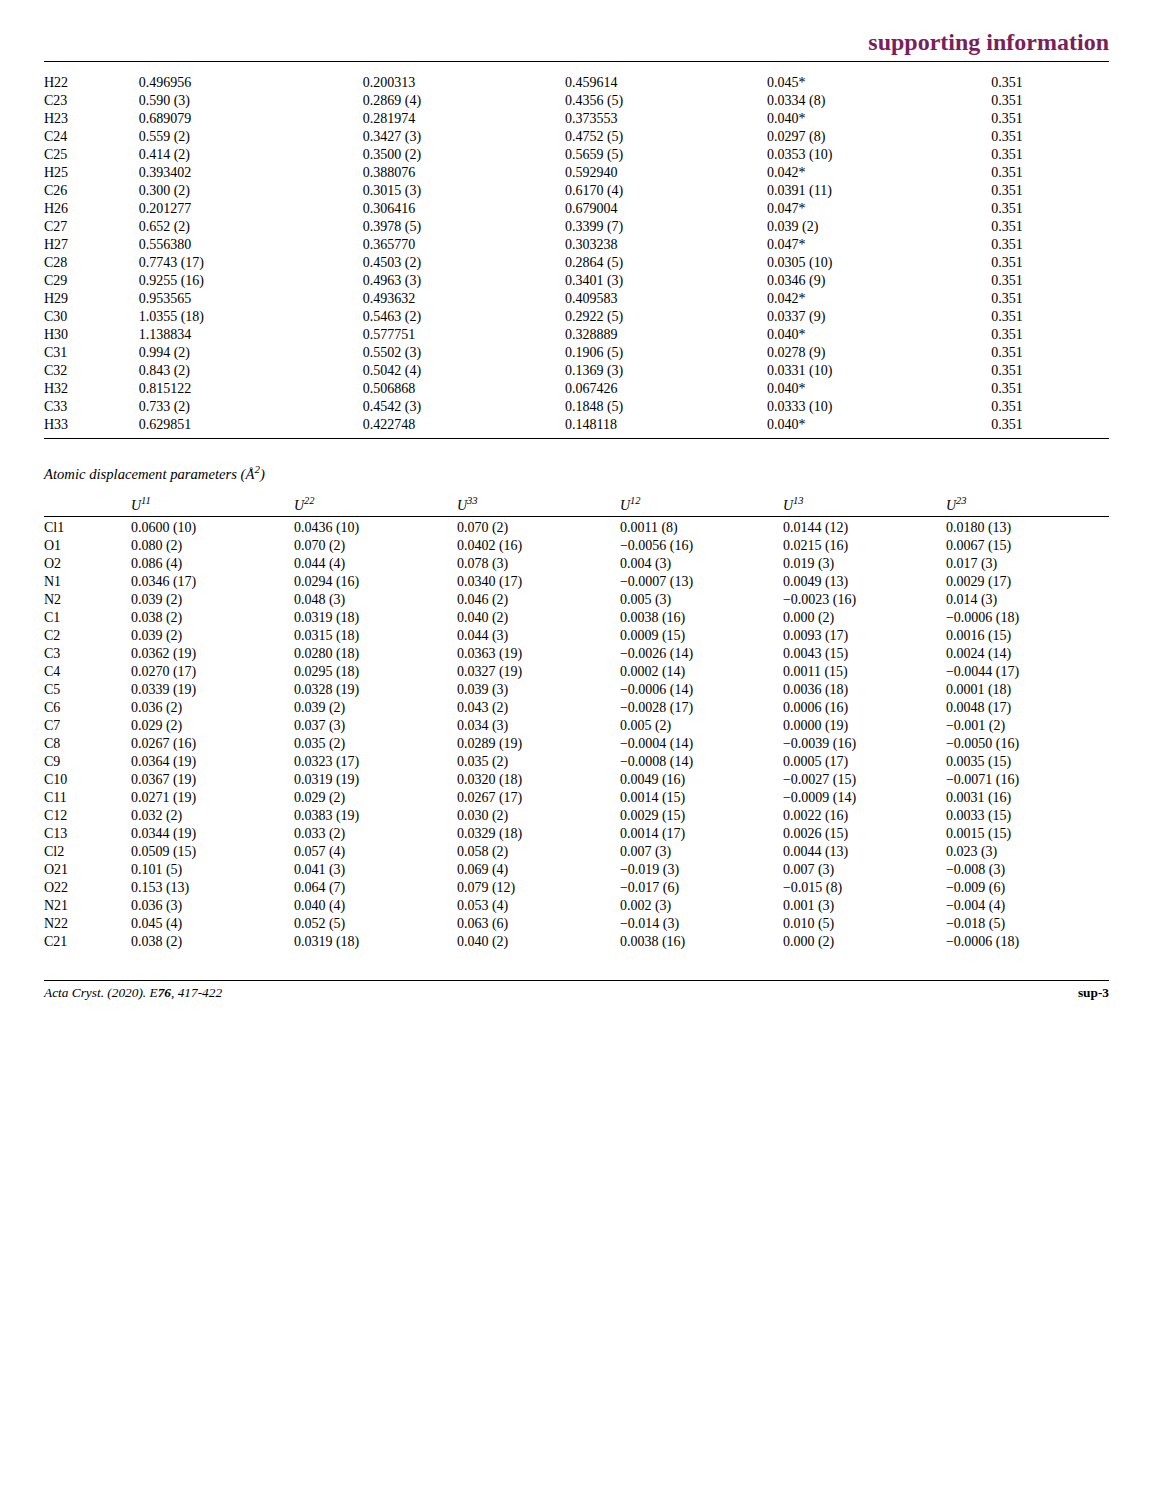supporting information
| H22 | 0.496956 | 0.200313 | 0.459614 | 0.045* | 0.351 |
| C23 | 0.590 (3) | 0.2869 (4) | 0.4356 (5) | 0.0334 (8) | 0.351 |
| H23 | 0.689079 | 0.281974 | 0.373553 | 0.040* | 0.351 |
| C24 | 0.559 (2) | 0.3427 (3) | 0.4752 (5) | 0.0297 (8) | 0.351 |
| C25 | 0.414 (2) | 0.3500 (2) | 0.5659 (5) | 0.0353 (10) | 0.351 |
| H25 | 0.393402 | 0.388076 | 0.592940 | 0.042* | 0.351 |
| C26 | 0.300 (2) | 0.3015 (3) | 0.6170 (4) | 0.0391 (11) | 0.351 |
| H26 | 0.201277 | 0.306416 | 0.679004 | 0.047* | 0.351 |
| C27 | 0.652 (2) | 0.3978 (5) | 0.3399 (7) | 0.039 (2) | 0.351 |
| H27 | 0.556380 | 0.365770 | 0.303238 | 0.047* | 0.351 |
| C28 | 0.7743 (17) | 0.4503 (2) | 0.2864 (5) | 0.0305 (10) | 0.351 |
| C29 | 0.9255 (16) | 0.4963 (3) | 0.3401 (3) | 0.0346 (9) | 0.351 |
| H29 | 0.953565 | 0.493632 | 0.409583 | 0.042* | 0.351 |
| C30 | 1.0355 (18) | 0.5463 (2) | 0.2922 (5) | 0.0337 (9) | 0.351 |
| H30 | 1.138834 | 0.577751 | 0.328889 | 0.040* | 0.351 |
| C31 | 0.994 (2) | 0.5502 (3) | 0.1906 (5) | 0.0278 (9) | 0.351 |
| C32 | 0.843 (2) | 0.5042 (4) | 0.1369 (3) | 0.0331 (10) | 0.351 |
| H32 | 0.815122 | 0.506868 | 0.067426 | 0.040* | 0.351 |
| C33 | 0.733 (2) | 0.4542 (3) | 0.1848 (5) | 0.0333 (10) | 0.351 |
| H33 | 0.629851 | 0.422748 | 0.148118 | 0.040* | 0.351 |
Atomic displacement parameters (Å2)
| | U 11 | U 22 | U 33 | U 12 | U 13 | U 23 |
| --- | --- | --- | --- | --- | --- | --- |
| Cl1 | 0.0600 (10) | 0.0436 (10) | 0.070 (2) | 0.0011 (8) | 0.0144 (12) | 0.0180 (13) |
| O1 | 0.080 (2) | 0.070 (2) | 0.0402 (16) | −0.0056 (16) | 0.0215 (16) | 0.0067 (15) |
| O2 | 0.086 (4) | 0.044 (4) | 0.078 (3) | 0.004 (3) | 0.019 (3) | 0.017 (3) |
| N1 | 0.0346 (17) | 0.0294 (16) | 0.0340 (17) | −0.0007 (13) | 0.0049 (13) | 0.0029 (17) |
| N2 | 0.039 (2) | 0.048 (3) | 0.046 (2) | 0.005 (3) | −0.0023 (16) | 0.014 (3) |
| C1 | 0.038 (2) | 0.0319 (18) | 0.040 (2) | 0.0038 (16) | 0.000 (2) | −0.0006 (18) |
| C2 | 0.039 (2) | 0.0315 (18) | 0.044 (3) | 0.0009 (15) | 0.0093 (17) | 0.0016 (15) |
| C3 | 0.0362 (19) | 0.0280 (18) | 0.0363 (19) | −0.0026 (14) | 0.0043 (15) | 0.0024 (14) |
| C4 | 0.0270 (17) | 0.0295 (18) | 0.0327 (19) | 0.0002 (14) | 0.0011 (15) | −0.0044 (17) |
| C5 | 0.0339 (19) | 0.0328 (19) | 0.039 (3) | −0.0006 (14) | 0.0036 (18) | 0.0001 (18) |
| C6 | 0.036 (2) | 0.039 (2) | 0.043 (2) | −0.0028 (17) | 0.0006 (16) | 0.0048 (17) |
| C7 | 0.029 (2) | 0.037 (3) | 0.034 (3) | 0.005 (2) | 0.0000 (19) | −0.001 (2) |
| C8 | 0.0267 (16) | 0.035 (2) | 0.0289 (19) | −0.0004 (14) | −0.0039 (16) | −0.0050 (16) |
| C9 | 0.0364 (19) | 0.0323 (17) | 0.035 (2) | −0.0008 (14) | 0.0005 (17) | 0.0035 (15) |
| C10 | 0.0367 (19) | 0.0319 (19) | 0.0320 (18) | 0.0049 (16) | −0.0027 (15) | −0.0071 (16) |
| C11 | 0.0271 (19) | 0.029 (2) | 0.0267 (17) | 0.0014 (15) | −0.0009 (14) | 0.0031 (16) |
| C12 | 0.032 (2) | 0.0383 (19) | 0.030 (2) | 0.0029 (15) | 0.0022 (16) | 0.0033 (15) |
| C13 | 0.0344 (19) | 0.033 (2) | 0.0329 (18) | 0.0014 (17) | 0.0026 (15) | 0.0015 (15) |
| Cl2 | 0.0509 (15) | 0.057 (4) | 0.058 (2) | 0.007 (3) | 0.0044 (13) | 0.023 (3) |
| O21 | 0.101 (5) | 0.041 (3) | 0.069 (4) | −0.019 (3) | 0.007 (3) | −0.008 (3) |
| O22 | 0.153 (13) | 0.064 (7) | 0.079 (12) | −0.017 (6) | −0.015 (8) | −0.009 (6) |
| N21 | 0.036 (3) | 0.040 (4) | 0.053 (4) | 0.002 (3) | 0.001 (3) | −0.004 (4) |
| N22 | 0.045 (4) | 0.052 (5) | 0.063 (6) | −0.014 (3) | 0.010 (5) | −0.018 (5) |
| C21 | 0.038 (2) | 0.0319 (18) | 0.040 (2) | 0.0038 (16) | 0.000 (2) | −0.0006 (18) |
Acta Cryst. (2020). E76, 417-422
sup-3